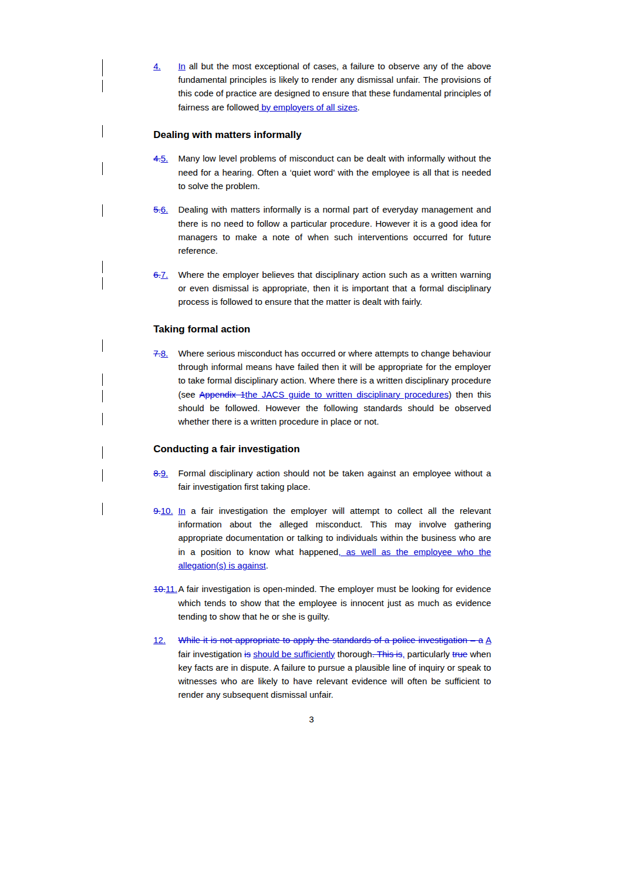4. In all but the most exceptional of cases, a failure to observe any of the above fundamental principles is likely to render any dismissal unfair. The provisions of this code of practice are designed to ensure that these fundamental principles of fairness are followed by employers of all sizes.
Dealing with matters informally
4. 5. Many low level problems of misconduct can be dealt with informally without the need for a hearing. Often a ‘quiet word’ with the employee is all that is needed to solve the problem.
5. 6. Dealing with matters informally is a normal part of everyday management and there is no need to follow a particular procedure. However it is a good idea for managers to make a note of when such interventions occurred for future reference.
6. 7. Where the employer believes that disciplinary action such as a written warning or even dismissal is appropriate, then it is important that a formal disciplinary process is followed to ensure that the matter is dealt with fairly.
Taking formal action
7. 8. Where serious misconduct has occurred or where attempts to change behaviour through informal means have failed then it will be appropriate for the employer to take formal disciplinary action. Where there is a written disciplinary procedure (see Appendix 1the JACS guide to written disciplinary procedures) then this should be followed. However the following standards should be observed whether there is a written procedure in place or not.
Conducting a fair investigation
8. 9. Formal disciplinary action should not be taken against an employee without a fair investigation first taking place.
9. 10. In a fair investigation the employer will attempt to collect all the relevant information about the alleged misconduct. This may involve gathering appropriate documentation or talking to individuals within the business who are in a position to know what happened, as well as the employee who the allegation(s) is against.
10. 11. A fair investigation is open-minded. The employer must be looking for evidence which tends to show that the employee is innocent just as much as evidence tending to show that he or she is guilty.
12. While it is not appropriate to apply the standards of a police investigation – a A fair investigation is should be sufficiently thorough. This is, particularly true when key facts are in dispute. A failure to pursue a plausible line of inquiry or speak to witnesses who are likely to have relevant evidence will often be sufficient to render any subsequent dismissal unfair.
3